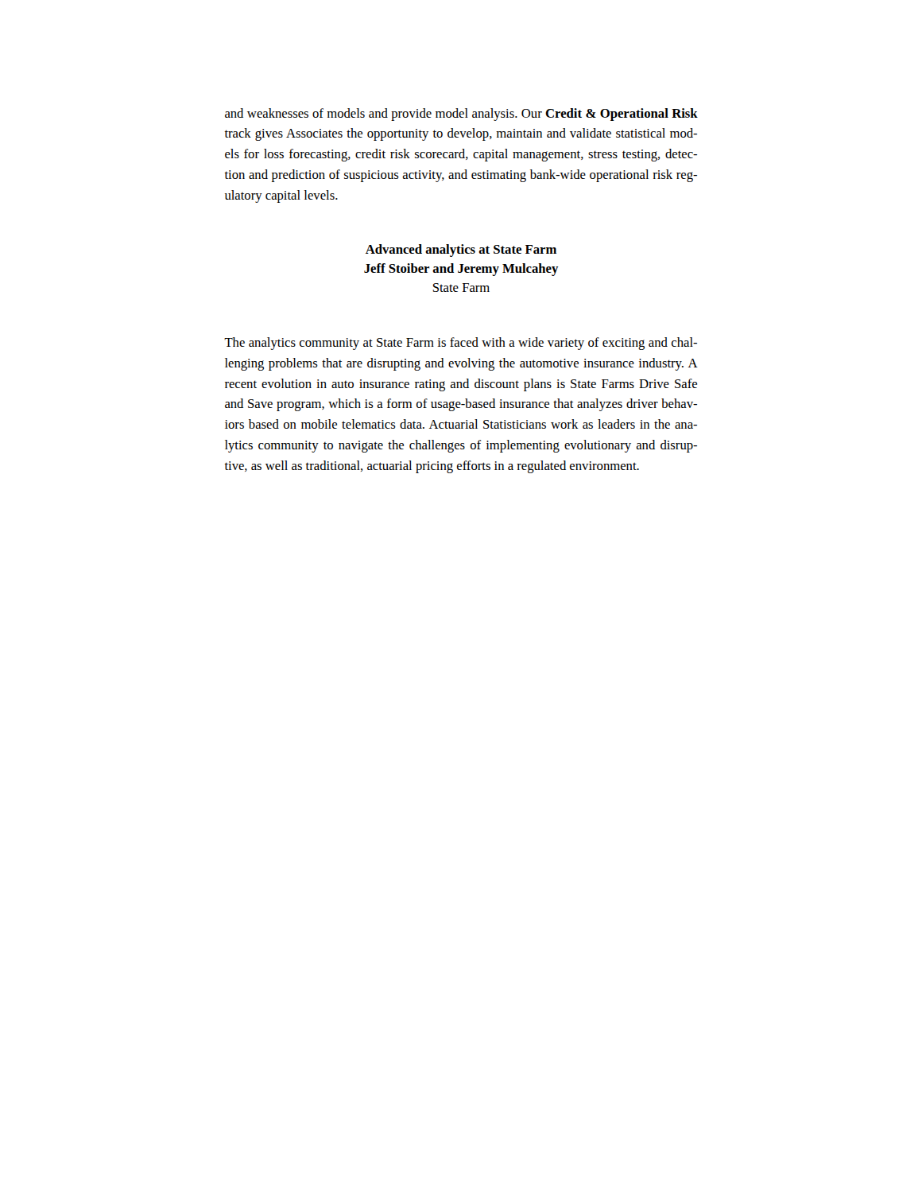and weaknesses of models and provide model analysis. Our Credit & Operational Risk track gives Associates the opportunity to develop, maintain and validate statistical models for loss forecasting, credit risk scorecard, capital management, stress testing, detection and prediction of suspicious activity, and estimating bank-wide operational risk regulatory capital levels.
Advanced analytics at State Farm Jeff Stoiber and Jeremy Mulcahey State Farm
The analytics community at State Farm is faced with a wide variety of exciting and challenging problems that are disrupting and evolving the automotive insurance industry. A recent evolution in auto insurance rating and discount plans is State Farms Drive Safe and Save program, which is a form of usage-based insurance that analyzes driver behaviors based on mobile telematics data. Actuarial Statisticians work as leaders in the analytics community to navigate the challenges of implementing evolutionary and disruptive, as well as traditional, actuarial pricing efforts in a regulated environment.